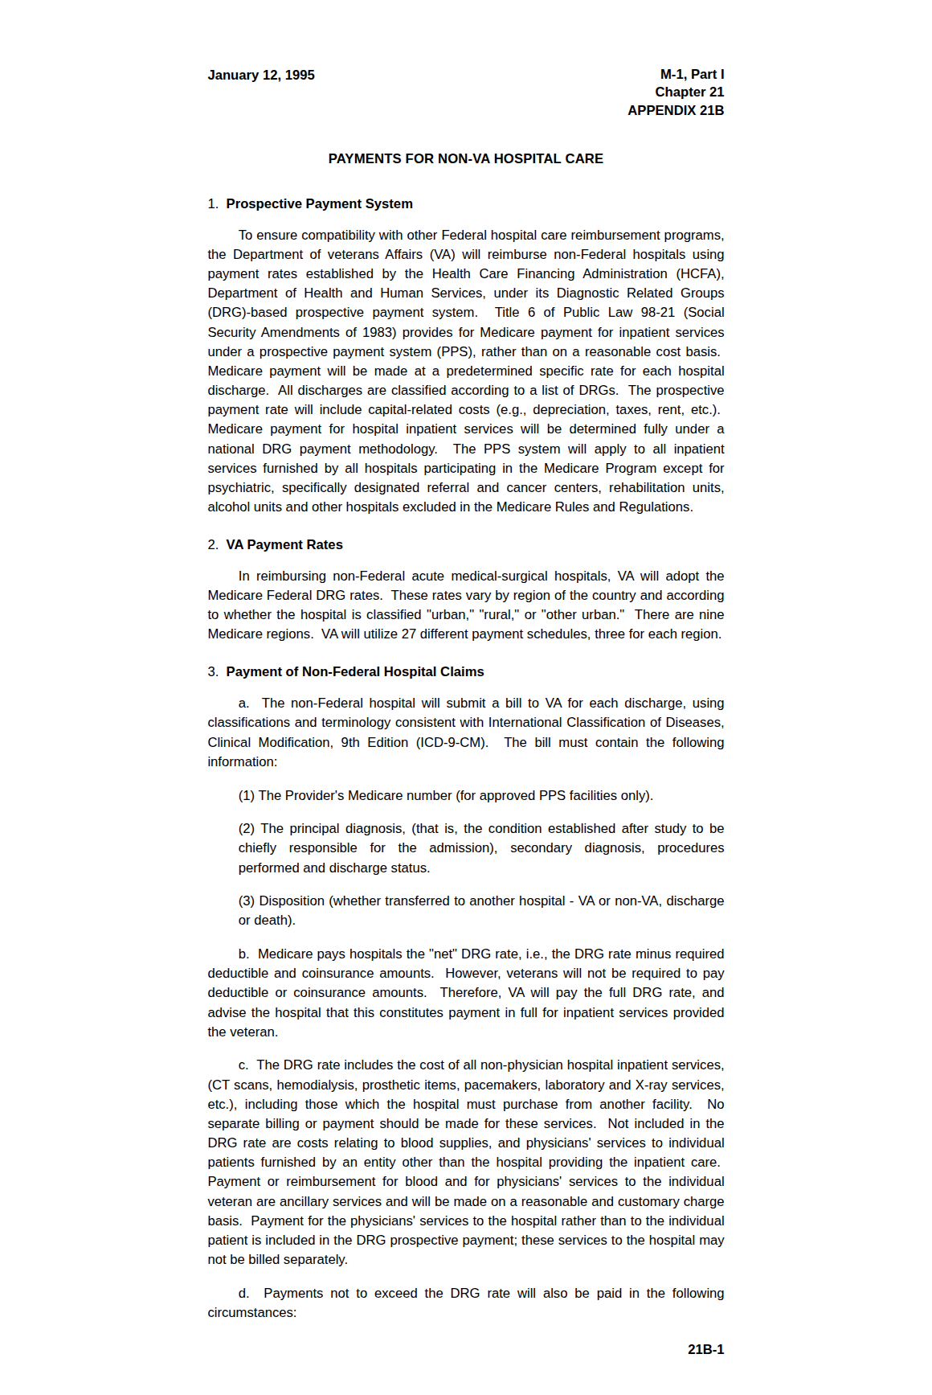January 12, 1995
M-1, Part I
Chapter 21
APPENDIX 21B
PAYMENTS FOR NON-VA HOSPITAL CARE
1. Prospective Payment System
To ensure compatibility with other Federal hospital care reimbursement programs, the Department of veterans Affairs (VA) will reimburse non-Federal hospitals using payment rates established by the Health Care Financing Administration (HCFA), Department of Health and Human Services, under its Diagnostic Related Groups (DRG)-based prospective payment system. Title 6 of Public Law 98-21 (Social Security Amendments of 1983) provides for Medicare payment for inpatient services under a prospective payment system (PPS), rather than on a reasonable cost basis. Medicare payment will be made at a predetermined specific rate for each hospital discharge. All discharges are classified according to a list of DRGs. The prospective payment rate will include capital-related costs (e.g., depreciation, taxes, rent, etc.). Medicare payment for hospital inpatient services will be determined fully under a national DRG payment methodology. The PPS system will apply to all inpatient services furnished by all hospitals participating in the Medicare Program except for psychiatric, specifically designated referral and cancer centers, rehabilitation units, alcohol units and other hospitals excluded in the Medicare Rules and Regulations.
2. VA Payment Rates
In reimbursing non-Federal acute medical-surgical hospitals, VA will adopt the Medicare Federal DRG rates. These rates vary by region of the country and according to whether the hospital is classified "urban," "rural," or "other urban." There are nine Medicare regions. VA will utilize 27 different payment schedules, three for each region.
3. Payment of Non-Federal Hospital Claims
a. The non-Federal hospital will submit a bill to VA for each discharge, using classifications and terminology consistent with International Classification of Diseases, Clinical Modification, 9th Edition (ICD-9-CM). The bill must contain the following information:
(1) The Provider's Medicare number (for approved PPS facilities only).
(2) The principal diagnosis, (that is, the condition established after study to be chiefly responsible for the admission), secondary diagnosis, procedures performed and discharge status.
(3) Disposition (whether transferred to another hospital - VA or non-VA, discharge or death).
b. Medicare pays hospitals the "net" DRG rate, i.e., the DRG rate minus required deductible and coinsurance amounts. However, veterans will not be required to pay deductible or coinsurance amounts. Therefore, VA will pay the full DRG rate, and advise the hospital that this constitutes payment in full for inpatient services provided the veteran.
c. The DRG rate includes the cost of all non-physician hospital inpatient services, (CT scans, hemodialysis, prosthetic items, pacemakers, laboratory and X-ray services, etc.), including those which the hospital must purchase from another facility. No separate billing or payment should be made for these services. Not included in the DRG rate are costs relating to blood supplies, and physicians' services to individual patients furnished by an entity other than the hospital providing the inpatient care. Payment or reimbursement for blood and for physicians' services to the individual veteran are ancillary services and will be made on a reasonable and customary charge basis. Payment for the physicians' services to the hospital rather than to the individual patient is included in the DRG prospective payment; these services to the hospital may not be billed separately.
d. Payments not to exceed the DRG rate will also be paid in the following circumstances:
21B-1